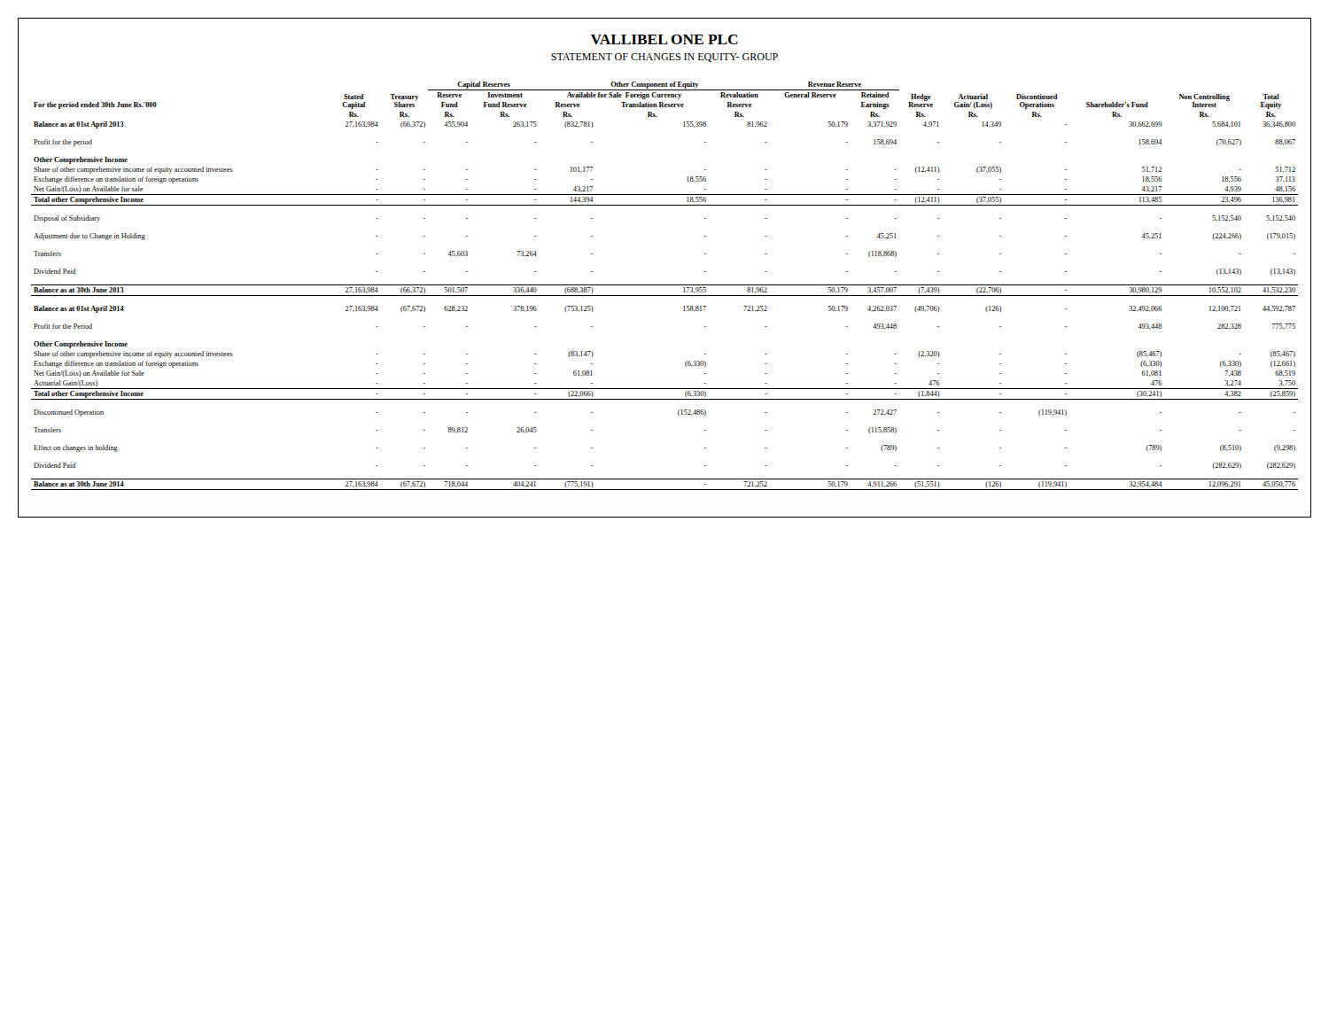VALLIBEL ONE PLC
STATEMENT OF CHANGES IN EQUITY- GROUP
| For the period ended 30th June Rs.'000 | Stated Capital | Treasury Shares | Capital Reserves | Other Component of Equity | Revenue Reserve | Hedge Reserve | Actuarial Gain/ (Loss) | Discontinued Operations | Shareholder's Fund | Non Controlling Interest | Total Equity |
| --- | --- | --- | --- | --- | --- | --- | --- | --- | --- | --- | --- |
| Reserve | Investment | Available for Sale Foreign Currency | Revaluation | General Reserve | Retained |
| Fund | Fund Reserve | Reserve | Translation Reserve | Reserve | | Earnings |
| | Rs. | Rs. | Rs. | Rs. | Rs. | Rs. | Rs. | | Rs. | Rs. | Rs. | Rs. | Rs. | Rs. | Rs. |
| Balance as at 01st April 2013 | 27,163,984 | (66,372) | 455,904 | 263,175 | (832,781) | 155,398 | 81,962 | 50,179 | 3,371,929 | 4,971 | 14,349 | - | 30,662,699 | 5,684,101 | 36,346,800 |
| Profit for the period | - | - | - | - | - | - | - | - | 158,694 | - | - | - | 158,694 | (70,627) | 88,067 |
| Other Comprehensive Income | |
| Share of other comprehensive income of equity accounted investees | - | - | - | - | 101,177 | - | - | - | - | (12,411) | (37,055) | - | 51,712 | - | 51,712 |
| Exchange difference on translation of foreign operations | - | - | - | - | - | 18,556 | - | - | - | - | - | - | 18,556 | 18,556 | 37,113 |
| Net Gain/(Loss) on Available for sale | - | - | - | - | 43,217 | - | - | - | - | - | - | - | 43,217 | 4,939 | 48,156 |
| Total other Comprehensive Income | - | - | - | - | 144,394 | 18,556 | - | - | - | (12,411) | (37,055) | - | 113,485 | 23,496 | 136,981 |
| Disposal of Subsidiary | - | - | - | - | - | - | - | - | - | - | - | - | - | 5,152,540 | 5,152,540 |
| Adjustment due to Change in Holding | - | - | - | - | - | - | - | - | 45,251 | - | - | - | 45,251 | (224,266) | (179,015) |
| Transfers | - | - | 45,603 | 73,264 | - | - | - | - | (118,868) | - | - | - | - | - | - |
| Dividend Paid | - | - | - | - | - | - | - | - | - | - | - | - | - | (13,143) | (13,143) |
| Balance as at 30th June 2013 | 27,163,984 | (66,372) | 501,507 | 336,440 | (688,387) | 173,955 | 81,962 | 50,179 | 3,457,007 | (7,439) | (22,706) | - | 30,980,129 | 10,552,102 | 41,532,230 |
| Balance as at 01st April 2014 | 27,163,984 | (67,672) | 628,232 | 378,196 | (753,125) | 158,817 | 721,252 | 50,179 | 4,262,037 | (49,706) | (126) | - | 32,492,066 | 12,100,721 | 44,592,787 |
| Profit for the Period | - | - | - | - | - | - | - | - | 493,448 | - | - | - | 493,448 | 282,328 | 775,775 |
| Other Comprehensive Income | |
| Share of other comprehensive income of equity accounted investees | - | - | - | - | (83,147) | - | - | - | - | (2,320) | - | - | (85,467) | - | (85,467) |
| Exchange difference on translation of foreign operations | - | - | - | - | - | (6,330) | - | - | - | - | - | - | (6,330) | (6,330) | (12,661) |
| Net Gain/(Loss) on Available for Sale | - | - | - | - | 61,081 | - | - | - | - | - | - | - | 61,081 | 7,438 | 68,519 |
| Actuarial Gain/(Loss) | - | - | - | - | - | - | - | - | - | 476 | - | - | 476 | 3,274 | 3,750 |
| Total other Comprehensive Income | - | - | - | - | (22,066) | (6,330) | - | - | - | (1,844) | - | - | (30,241) | 4,382 | (25,859) |
| Discontinued Operation | - | - | - | - | - | (152,486) | - | - | 272,427 | - | - | (119,941) | - | - | - |
| Transfers | - | - | 89,812 | 26,045 | - | - | - | - | (115,858) | - | - | - | - | - | - |
| Effect on changes in holding | - | - | - | - | - | - | - | - | (789) | - | - | - | (789) | (8,510) | (9,298) |
| Dividend Paid | - | - | - | - | - | - | - | - | - | - | - | - | - | (282,629) | (282,629) |
| Balance as at 30th June 2014 | 27,163,984 | (67,672) | 718,044 | 404,241 | (775,191) | - | 721,252 | 50,179 | 4,911,266 | (51,551) | (126) | (119,941) | 32,954,484 | 12,096,291 | 45,050,776 |